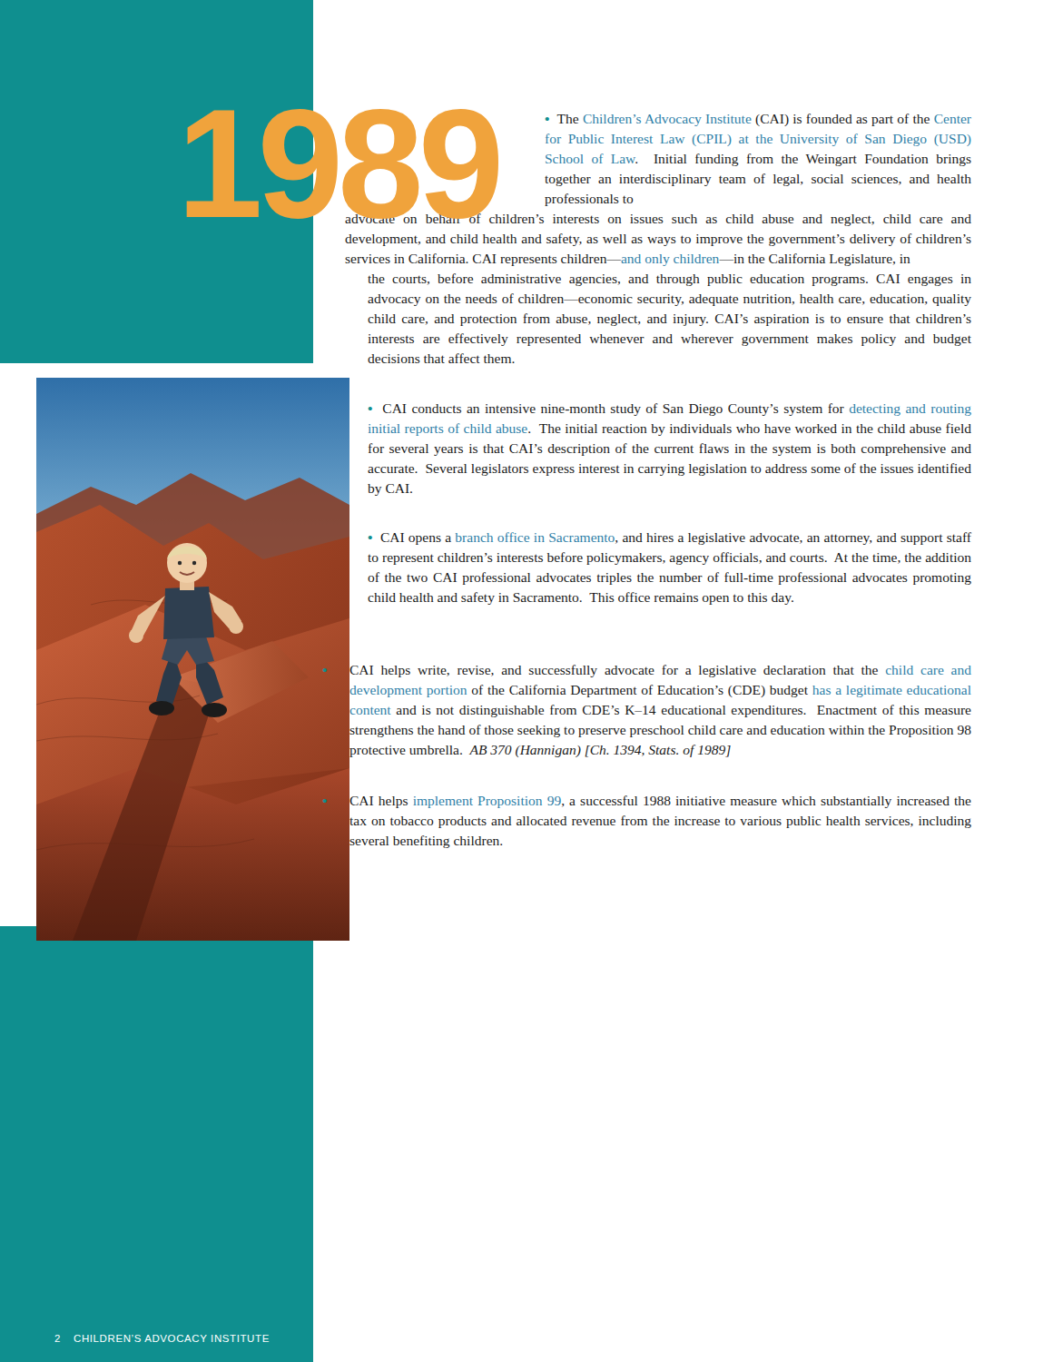1989
• The Children’s Advocacy Institute (CAI) is founded as part of the Center for Public Interest Law (CPIL) at the University of San Diego (USD) School of Law. Initial funding from the Weingart Foundation brings together an interdisciplinary team of legal, social sciences, and health professionals to
advocate on behalf of children’s interests on issues such as child abuse and neglect, child care and development, and child health and safety, as well as ways to improve the government’s delivery of children’s services in California. CAI represents children—and only children—in the California Legislature, in
the courts, before administrative agencies, and through public education programs. CAI engages in advocacy on the needs of children—economic security, adequate nutrition, health care, education, quality child care, and protection from abuse, neglect, and injury. CAI’s aspiration is to ensure that children’s interests are effectively represented whenever and wherever government makes policy and budget decisions that affect them.
• CAI conducts an intensive nine-month study of San Diego County’s system for detecting and routing initial reports of child abuse. The initial reaction by individuals who have worked in the child abuse field for several years is that CAI’s description of the current flaws in the system is both comprehensive and accurate. Several legislators express interest in carrying legislation to address some of the issues identified by CAI.
• CAI opens a branch office in Sacramento, and hires a legislative advocate, an attorney, and support staff to represent children’s interests before policymakers, agency officials, and courts. At the time, the addition of the two CAI professional advocates triples the number of full-time professional advocates promoting child health and safety in Sacramento. This office remains open to this day.
CAI helps write, revise, and successfully advocate for a legislative declaration that the child care and development portion of the California Department of Education’s (CDE) budget has a legitimate educational content and is not distinguishable from CDE’s K–14 educational expenditures. Enactment of this measure strengthens the hand of those seeking to preserve preschool child care and education within the Proposition 98 protective umbrella. AB 370 (Hannigan) [Ch. 1394, Stats. of 1989]
CAI helps implement Proposition 99, a successful 1988 initiative measure which substantially increased the tax on tobacco products and allocated revenue from the increase to various public health services, including several benefiting children.
2 CHILDREN’S ADVOCACY INSTITUTE